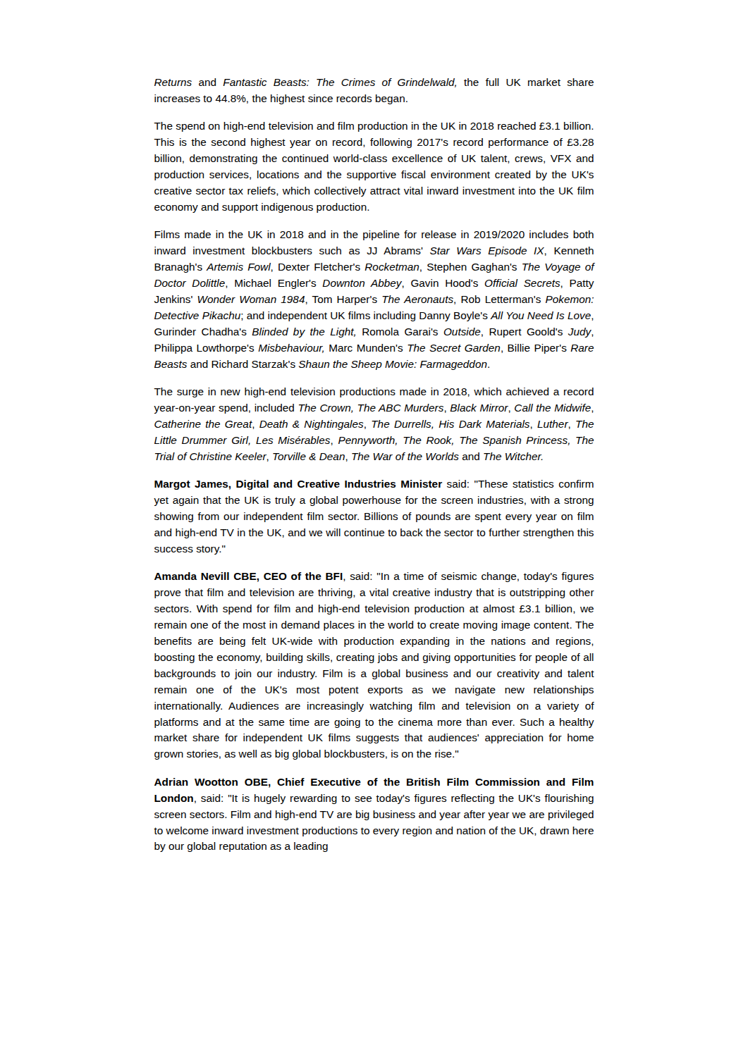Returns and Fantastic Beasts: The Crimes of Grindelwald, the full UK market share increases to 44.8%, the highest since records began.
The spend on high-end television and film production in the UK in 2018 reached £3.1 billion. This is the second highest year on record, following 2017's record performance of £3.28 billion, demonstrating the continued world-class excellence of UK talent, crews, VFX and production services, locations and the supportive fiscal environment created by the UK's creative sector tax reliefs, which collectively attract vital inward investment into the UK film economy and support indigenous production.
Films made in the UK in 2018 and in the pipeline for release in 2019/2020 includes both inward investment blockbusters such as JJ Abrams' Star Wars Episode IX, Kenneth Branagh's Artemis Fowl, Dexter Fletcher's Rocketman, Stephen Gaghan's The Voyage of Doctor Dolittle, Michael Engler's Downton Abbey, Gavin Hood's Official Secrets, Patty Jenkins' Wonder Woman 1984, Tom Harper's The Aeronauts, Rob Letterman's Pokemon: Detective Pikachu; and independent UK films including Danny Boyle's All You Need Is Love, Gurinder Chadha's Blinded by the Light, Romola Garai's Outside, Rupert Goold's Judy, Philippa Lowthorpe's Misbehaviour, Marc Munden's The Secret Garden, Billie Piper's Rare Beasts and Richard Starzak's Shaun the Sheep Movie: Farmageddon.
The surge in new high-end television productions made in 2018, which achieved a record year-on-year spend, included The Crown, The ABC Murders, Black Mirror, Call the Midwife, Catherine the Great, Death & Nightingales, The Durrells, His Dark Materials, Luther, The Little Drummer Girl, Les Misérables, Pennyworth, The Rook, The Spanish Princess, The Trial of Christine Keeler, Torville & Dean, The War of the Worlds and The Witcher.
Margot James, Digital and Creative Industries Minister said: "These statistics confirm yet again that the UK is truly a global powerhouse for the screen industries, with a strong showing from our independent film sector. Billions of pounds are spent every year on film and high-end TV in the UK, and we will continue to back the sector to further strengthen this success story."
Amanda Nevill CBE, CEO of the BFI, said: "In a time of seismic change, today's figures prove that film and television are thriving, a vital creative industry that is outstripping other sectors. With spend for film and high-end television production at almost £3.1 billion, we remain one of the most in demand places in the world to create moving image content. The benefits are being felt UK-wide with production expanding in the nations and regions, boosting the economy, building skills, creating jobs and giving opportunities for people of all backgrounds to join our industry. Film is a global business and our creativity and talent remain one of the UK's most potent exports as we navigate new relationships internationally. Audiences are increasingly watching film and television on a variety of platforms and at the same time are going to the cinema more than ever. Such a healthy market share for independent UK films suggests that audiences' appreciation for home grown stories, as well as big global blockbusters, is on the rise."
Adrian Wootton OBE, Chief Executive of the British Film Commission and Film London, said: "It is hugely rewarding to see today's figures reflecting the UK's flourishing screen sectors. Film and high-end TV are big business and year after year we are privileged to welcome inward investment productions to every region and nation of the UK, drawn here by our global reputation as a leading